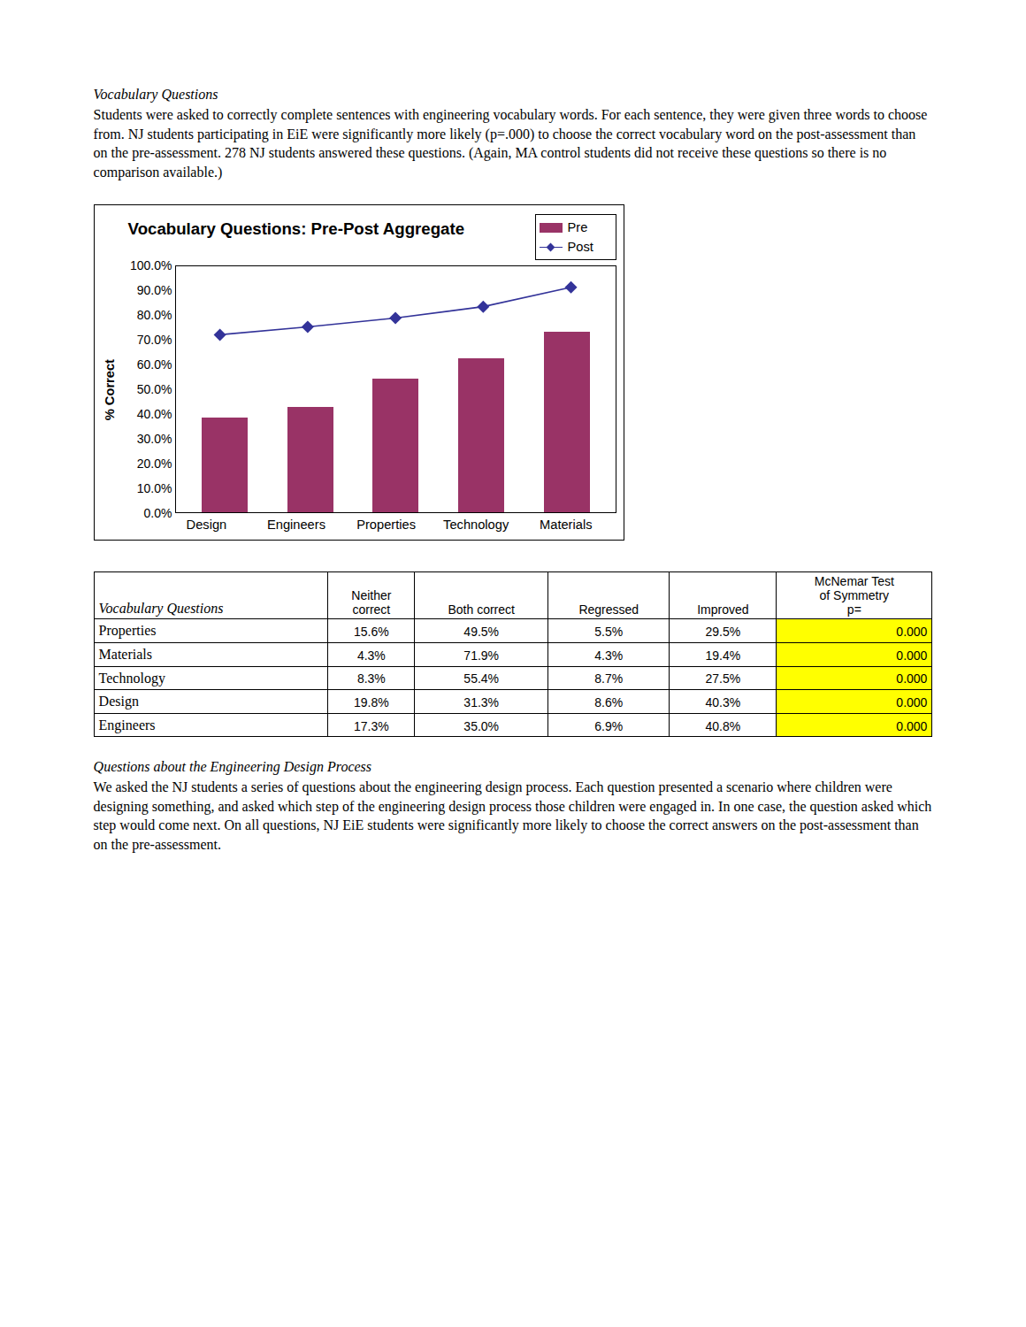Vocabulary Questions
Students were asked to correctly complete sentences with engineering vocabulary words. For each sentence, they were given three words to choose from. NJ students participating in EiE were significantly more likely (p=.000) to choose the correct vocabulary word on the post-assessment than on the pre-assessment. 278 NJ students answered these questions. (Again, MA control students did not receive these questions so there is no comparison available.)
Vocabulary Questions: Pre-Post Aggregate
Pre
Post
% Correct
100.0% 90.0% 80.0% 70.0% 60.0% 50.0% 40.0% 30.0% 20.0% 10.0% 0.0%
Design Engineers Properties Technology Materials
| Vocabulary Questions | Neither correct | Both correct | Regressed | Improved | McNemar Test of Symmetry p= |
| --- | --- | --- | --- | --- | --- |
| Properties | 15.6% | 49.5% | 5.5% | 29.5% | 0.000 |
| Materials | 4.3% | 71.9% | 4.3% | 19.4% | 0.000 |
| Technology | 8.3% | 55.4% | 8.7% | 27.5% | 0.000 |
| Design | 19.8% | 31.3% | 8.6% | 40.3% | 0.000 |
| Engineers | 17.3% | 35.0% | 6.9% | 40.8% | 0.000 |
Questions about the Engineering Design Process
We asked the NJ students a series of questions about the engineering design process. Each question presented a scenario where children were designing something, and asked which step of the engineering design process those children were engaged in. In one case, the question asked which step would come next. On all questions, NJ EiE students were significantly more likely to choose the correct answers on the post-assessment than on the pre-assessment.